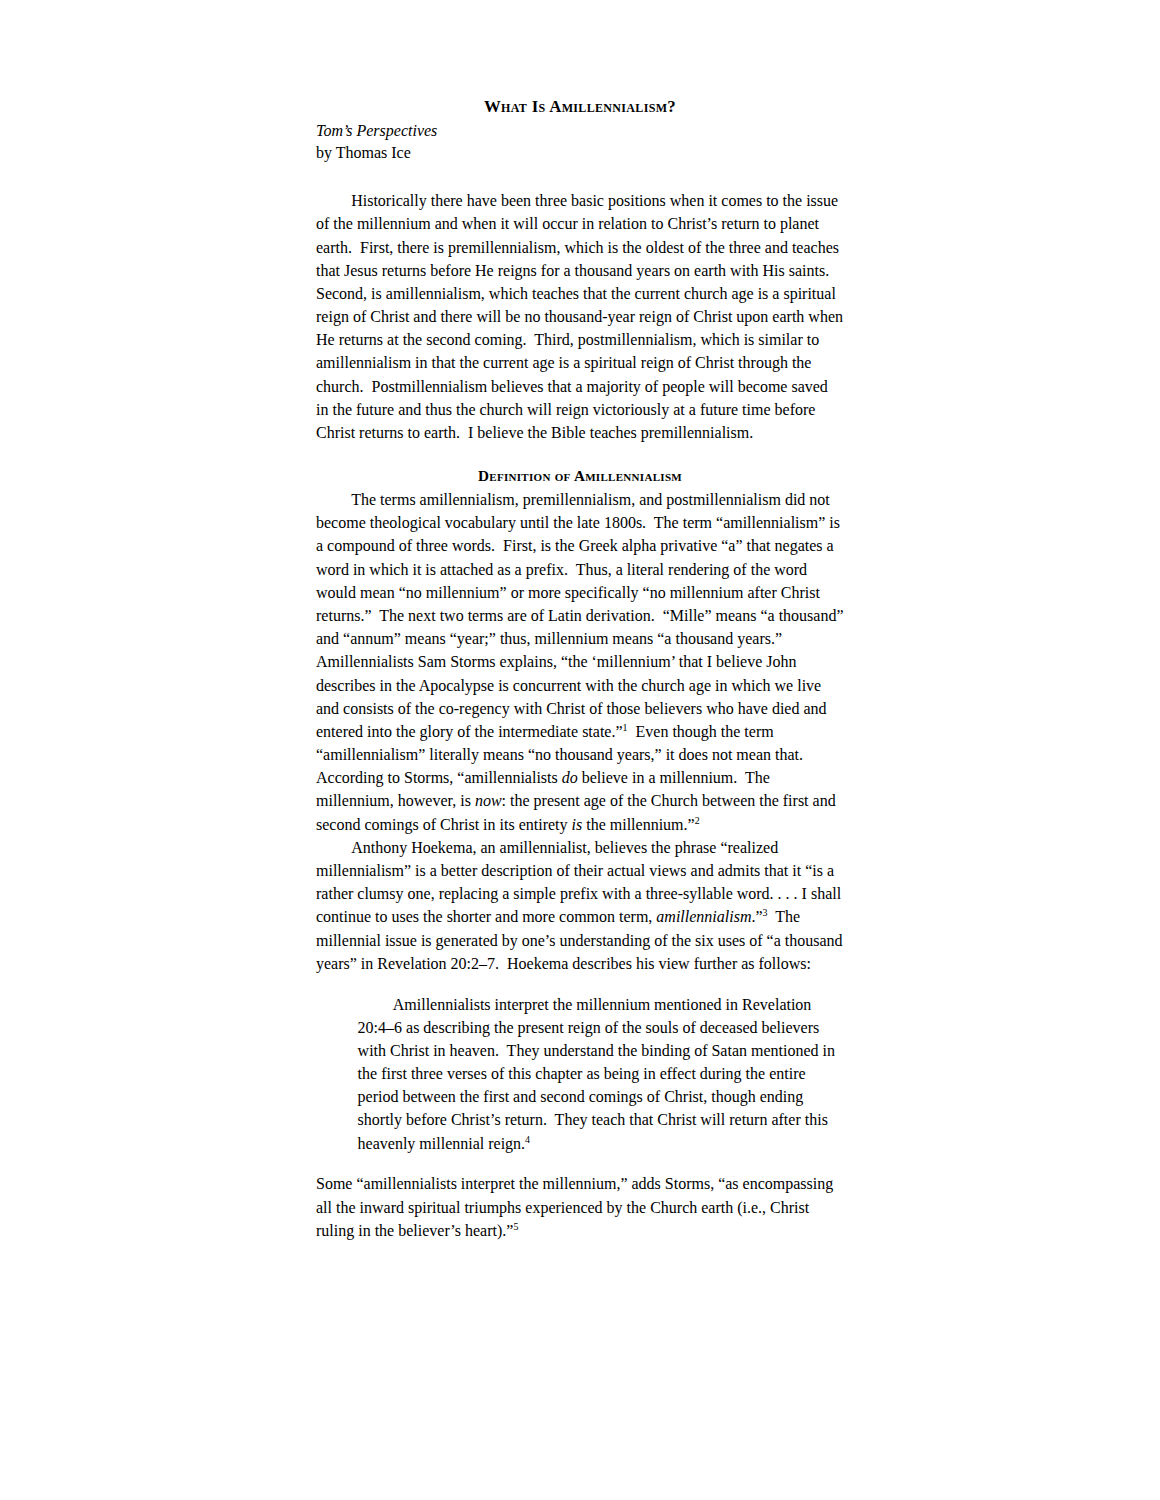What Is Amillennialism?
Tom’s Perspectives
by Thomas Ice
Historically there have been three basic positions when it comes to the issue of the millennium and when it will occur in relation to Christ’s return to planet earth. First, there is premillennialism, which is the oldest of the three and teaches that Jesus returns before He reigns for a thousand years on earth with His saints. Second, is amillennialism, which teaches that the current church age is a spiritual reign of Christ and there will be no thousand-year reign of Christ upon earth when He returns at the second coming. Third, postmillennialism, which is similar to amillennialism in that the current age is a spiritual reign of Christ through the church. Postmillennialism believes that a majority of people will become saved in the future and thus the church will reign victoriously at a future time before Christ returns to earth. I believe the Bible teaches premillennialism.
Definition of Amillennialism
The terms amillennialism, premillennialism, and postmillennialism did not become theological vocabulary until the late 1800s. The term “amillennialism” is a compound of three words. First, is the Greek alpha privative “a” that negates a word in which it is attached as a prefix. Thus, a literal rendering of the word would mean “no millennium” or more specifically “no millennium after Christ returns.” The next two terms are of Latin derivation. “Mille” means “a thousand” and “annum” means “year;” thus, millennium means “a thousand years.” Amillennialists Sam Storms explains, “the ‘millennium’ that I believe John describes in the Apocalypse is concurrent with the church age in which we live and consists of the co-regency with Christ of those believers who have died and entered into the glory of the intermediate state.”1 Even though the term “amillennialism” literally means “no thousand years,” it does not mean that. According to Storms, “amillennialists do believe in a millennium. The millennium, however, is now: the present age of the Church between the first and second comings of Christ in its entirety is the millennium.”2
Anthony Hoekema, an amillennialist, believes the phrase “realized millennialism” is a better description of their actual views and admits that it “is a rather clumsy one, replacing a simple prefix with a three-syllable word. . . . I shall continue to uses the shorter and more common term, amillennialism.”3 The millennial issue is generated by one’s understanding of the six uses of “a thousand years” in Revelation 20:2–7. Hoekema describes his view further as follows:
Amillennialists interpret the millennium mentioned in Revelation 20:4–6 as describing the present reign of the souls of deceased believers with Christ in heaven. They understand the binding of Satan mentioned in the first three verses of this chapter as being in effect during the entire period between the first and second comings of Christ, though ending shortly before Christ’s return. They teach that Christ will return after this heavenly millennial reign.4
Some “amillennialists interpret the millennium,” adds Storms, “as encompassing all the inward spiritual triumphs experienced by the Church earth (i.e., Christ ruling in the believer’s heart).”5